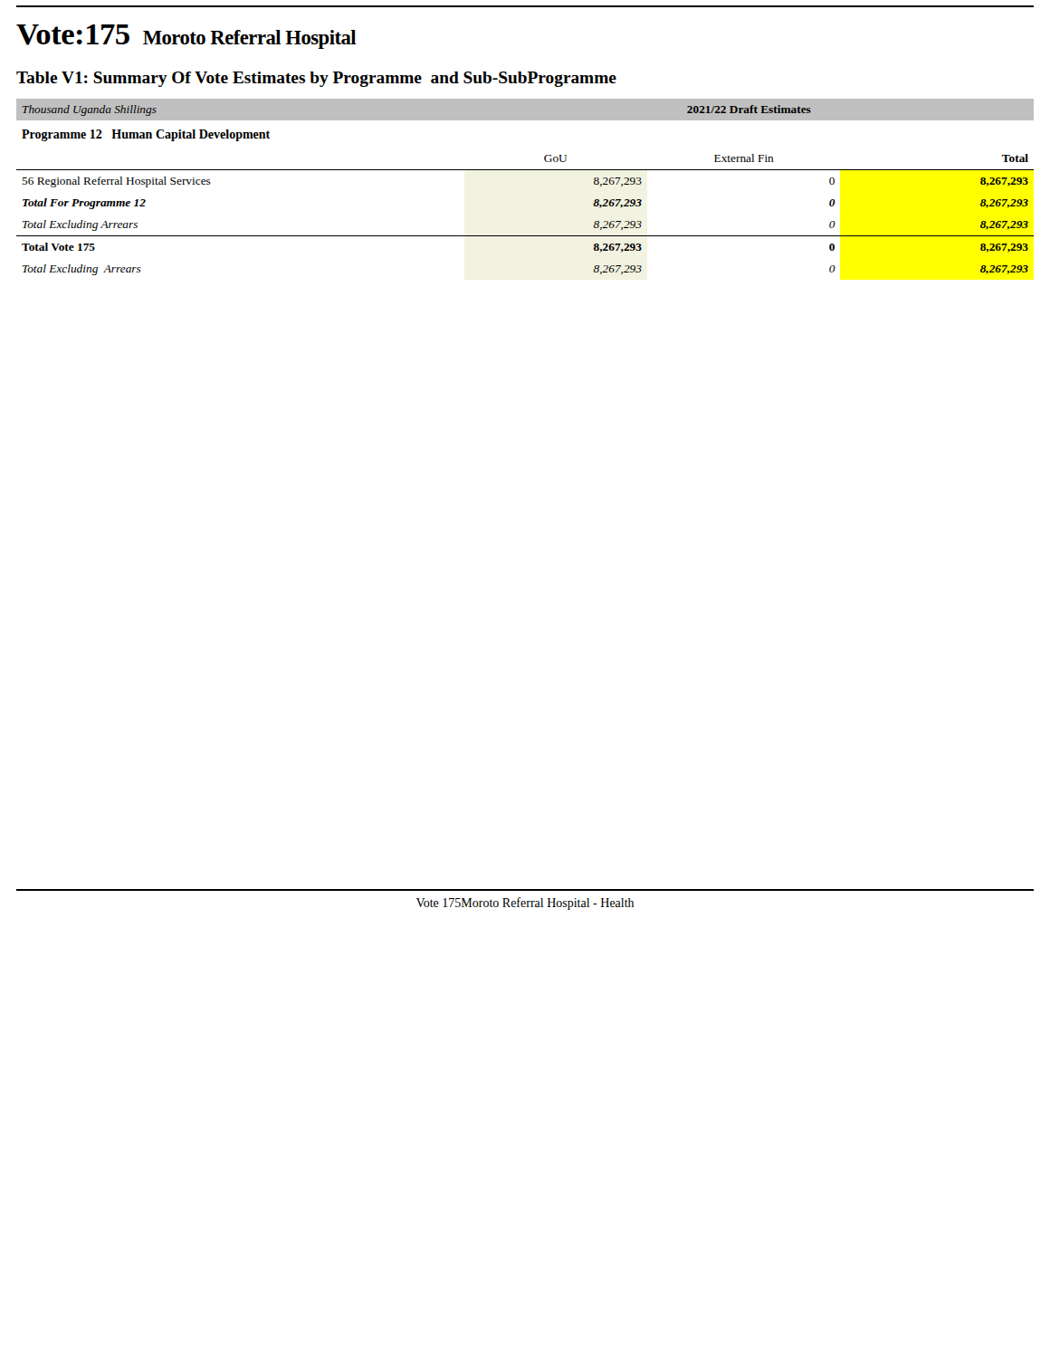Vote:175 Moroto Referral Hospital
Table V1: Summary Of Vote Estimates by Programme and Sub-SubProgramme
| Thousand Uganda Shillings | 2021/22 Draft Estimates |
| Programme 12 Human Capital Development |
| | GoU | External Fin | Total |
| 56 Regional Referral Hospital Services | 8,267,293 | 0 | 8,267,293 |
| Total For Programme 12 | 8,267,293 | 0 | 8,267,293 |
| Total Excluding Arrears | 8,267,293 | 0 | 8,267,293 |
| Total Vote 175 | 8,267,293 | 0 | 8,267,293 |
| Total Excluding Arrears | 8,267,293 | 0 | 8,267,293 |
Vote 175Moroto Referral Hospital - Health